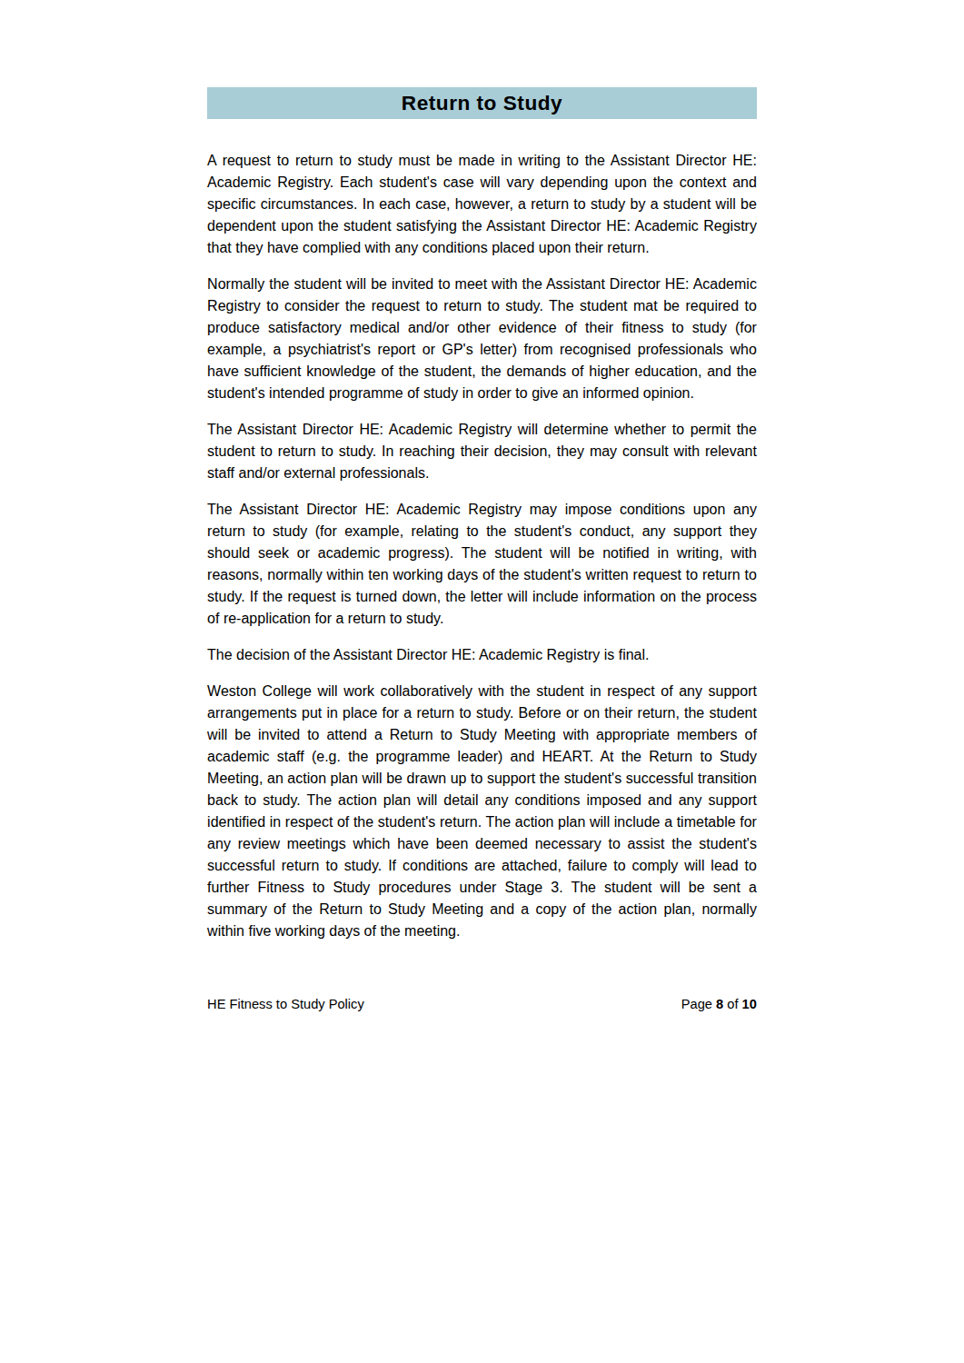Return to Study
A request to return to study must be made in writing to the Assistant Director HE: Academic Registry. Each student's case will vary depending upon the context and specific circumstances. In each case, however, a return to study by a student will be dependent upon the student satisfying the Assistant Director HE: Academic Registry that they have complied with any conditions placed upon their return.
Normally the student will be invited to meet with the Assistant Director HE: Academic Registry to consider the request to return to study. The student mat be required to produce satisfactory medical and/or other evidence of their fitness to study (for example, a psychiatrist's report or GP's letter) from recognised professionals who have sufficient knowledge of the student, the demands of higher education, and the student's intended programme of study in order to give an informed opinion.
The Assistant Director HE: Academic Registry will determine whether to permit the student to return to study. In reaching their decision, they may consult with relevant staff and/or external professionals.
The Assistant Director HE: Academic Registry may impose conditions upon any return to study (for example, relating to the student's conduct, any support they should seek or academic progress). The student will be notified in writing, with reasons, normally within ten working days of the student's written request to return to study. If the request is turned down, the letter will include information on the process of re-application for a return to study.
The decision of the Assistant Director HE: Academic Registry is final.
Weston College will work collaboratively with the student in respect of any support arrangements put in place for a return to study. Before or on their return, the student will be invited to attend a Return to Study Meeting with appropriate members of academic staff (e.g. the programme leader) and HEART. At the Return to Study Meeting, an action plan will be drawn up to support the student's successful transition back to study. The action plan will detail any conditions imposed and any support identified in respect of the student's return. The action plan will include a timetable for any review meetings which have been deemed necessary to assist the student's successful return to study. If conditions are attached, failure to comply will lead to further Fitness to Study procedures under Stage 3. The student will be sent a summary of the Return to Study Meeting and a copy of the action plan, normally within five working days of the meeting.
HE Fitness to Study Policy
Page 8 of 10